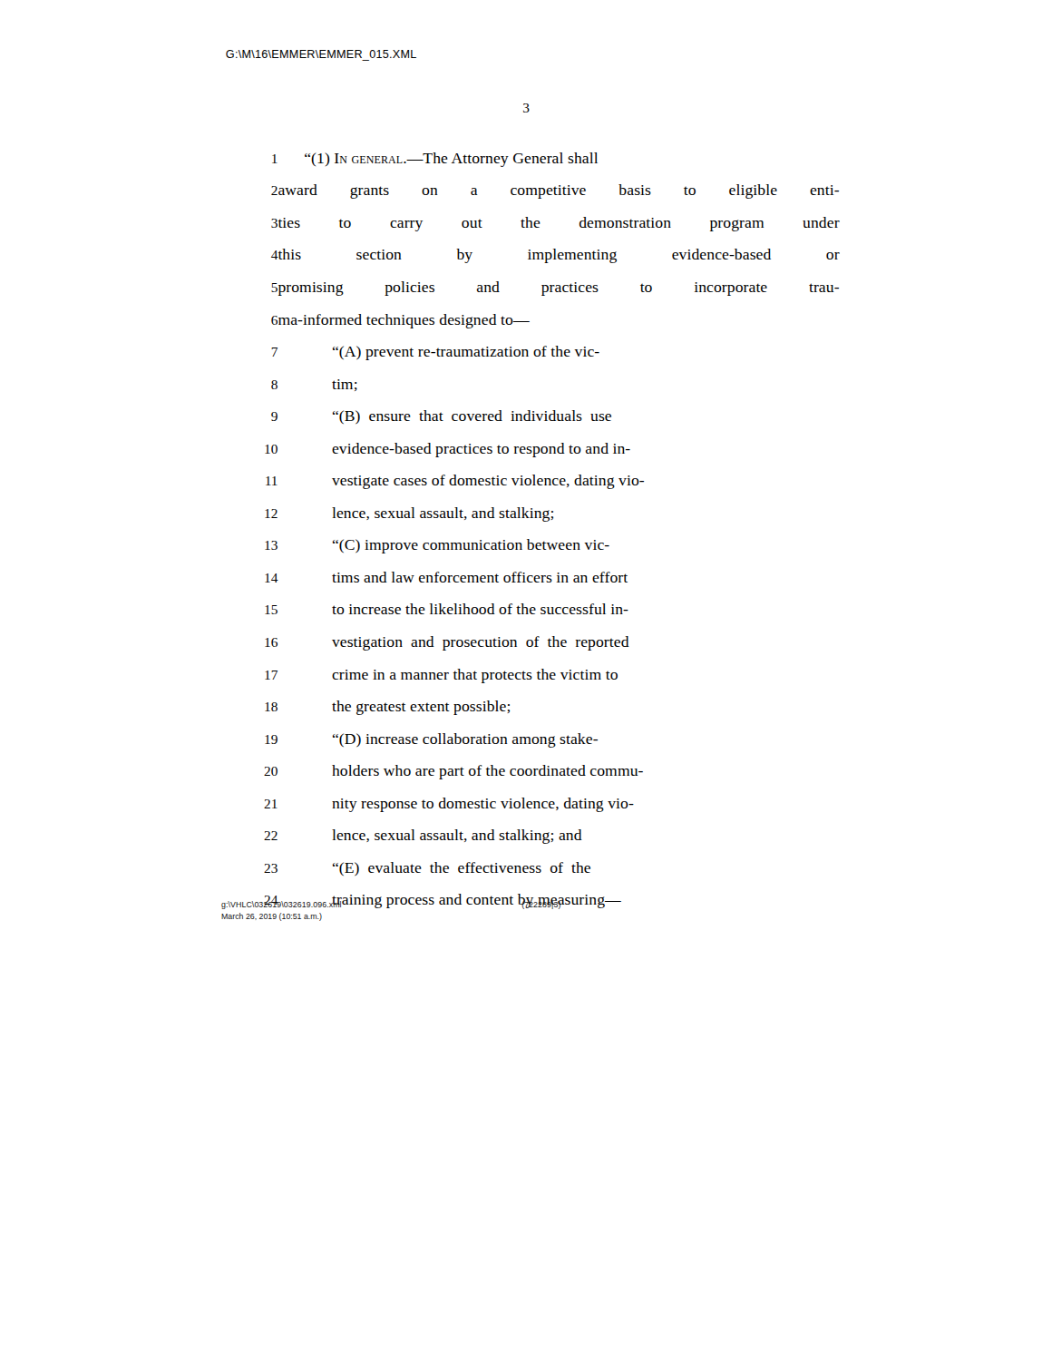G:\M\16\EMMER\EMMER_015.XML
3
| 1 | “(1) In general .—The Attorney General shall |
| 2 | award grants on a competitive basis to eligible enti- |
| 3 | ties to carry out the demonstration program under |
| 4 | this section by implementing evidence-based or |
| 5 | promising policies and practices to incorporate trau- |
| 6 | ma-informed techniques designed to— |
| 7 | “(A) prevent re-traumatization of the vic- |
| 8 | tim; |
| 9 | “(B) ensure that covered individuals use |
| 10 | evidence-based practices to respond to and in- |
| 11 | vestigate cases of domestic violence, dating vio- |
| 12 | lence, sexual assault, and stalking; |
| 13 | “(C) improve communication between vic- |
| 14 | tims and law enforcement officers in an effort |
| 15 | to increase the likelihood of the successful in- |
| 16 | vestigation and prosecution of the reported |
| 17 | crime in a manner that protects the victim to |
| 18 | the greatest extent possible; |
| 19 | “(D) increase collaboration among stake- |
| 20 | holders who are part of the coordinated commu- |
| 21 | nity response to domestic violence, dating vio- |
| 22 | lence, sexual assault, and stalking; and |
| 23 | “(E) evaluate the effectiveness of the |
| 24 | training process and content by measuring— |
g:\VHLC\032619\032619.096.xml(722289|3)
March 26, 2019 (10:51 a.m.)